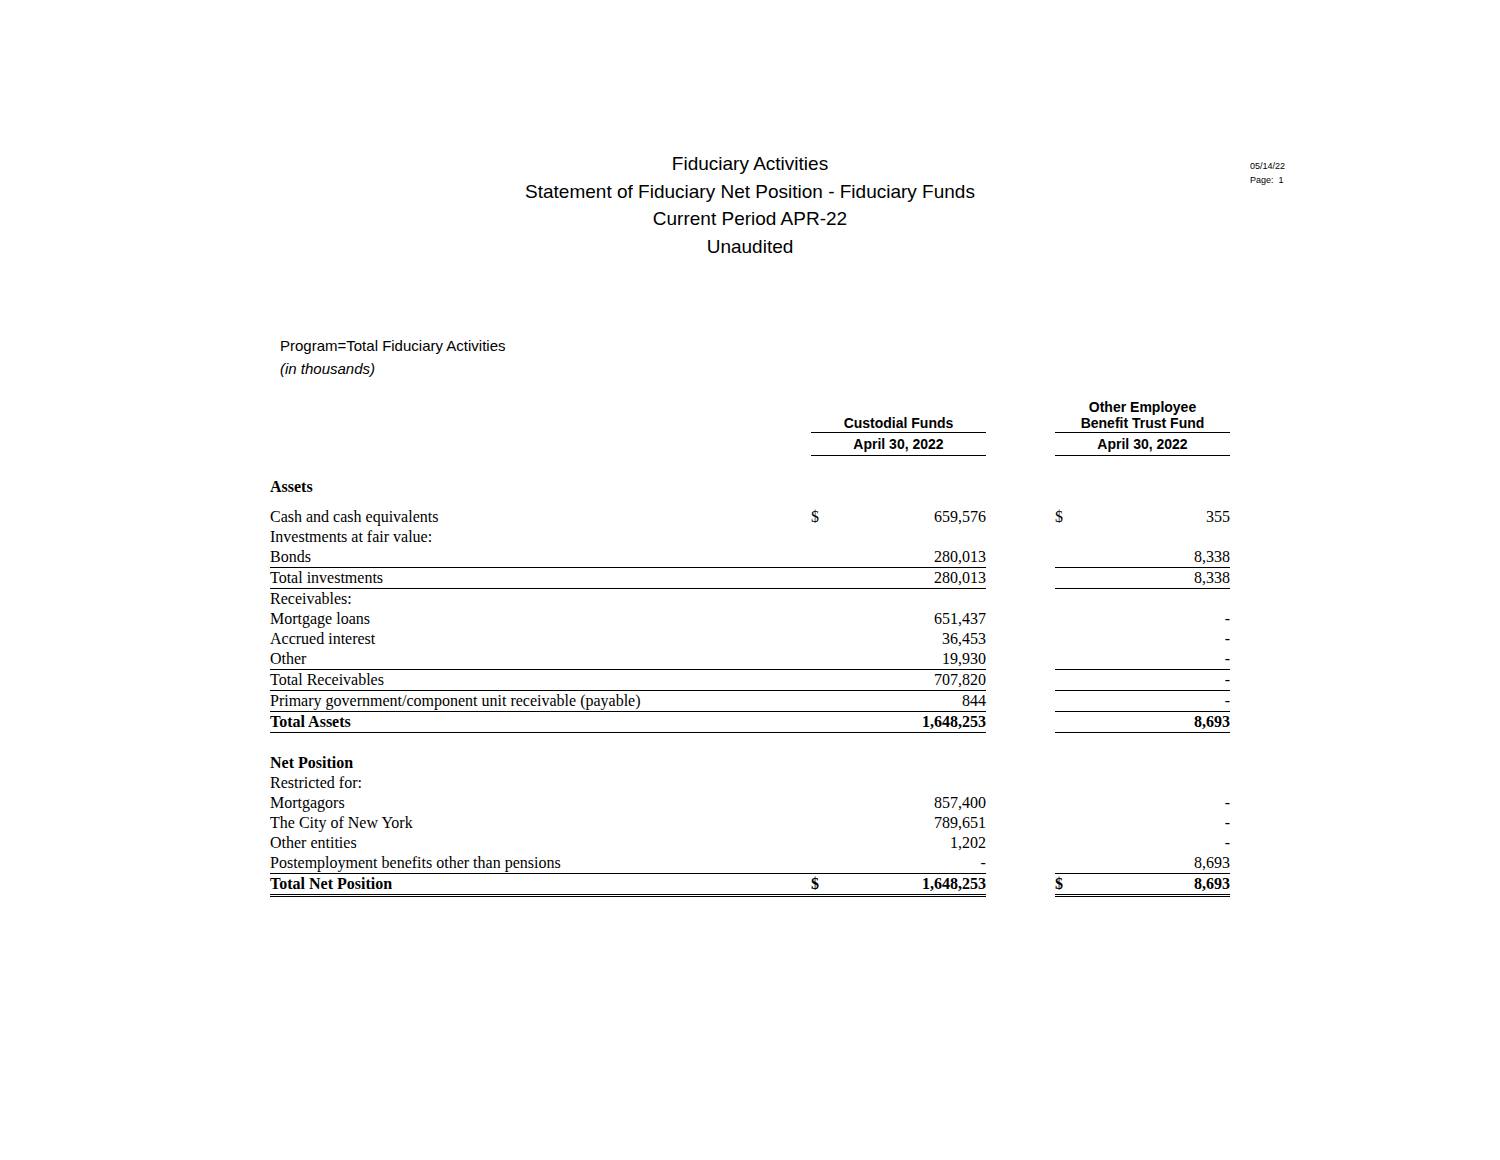05/14/22
Page: 1
Fiduciary Activities
Statement of Fiduciary Net Position - Fiduciary Funds
Current Period APR-22
Unaudited
Program=Total Fiduciary Activities
(in thousands)
| | Custodial Funds | | Other Employee Benefit Trust Fund |
| | April 30, 2022 | | April 30, 2022 |
| Assets | |
| Cash and cash equivalents | $ | 659,576 | | $ | 355 |
| Investments at fair value: | | | | | |
| Bonds | | 280,013 | | | 8,338 |
| Total investments | | 280,013 | | | 8,338 |
| Receivables: | | | | | |
| Mortgage loans | | 651,437 | | | - |
| Accrued interest | | 36,453 | | | - |
| Other | | 19,930 | | | - |
| Total Receivables | | 707,820 | | | - |
| Primary government/component unit receivable (payable) | | 844 | | | - |
| Total Assets | | 1,648,253 | | | 8,693 |
| Net Position | |
| Restricted for: | |
| Mortgagors | | 857,400 | | | - |
| The City of New York | | 789,651 | | | - |
| Other entities | | 1,202 | | | - |
| Postemployment benefits other than pensions | | - | | | 8,693 |
| Total Net Position | $ | 1,648,253 | | $ | 8,693 |